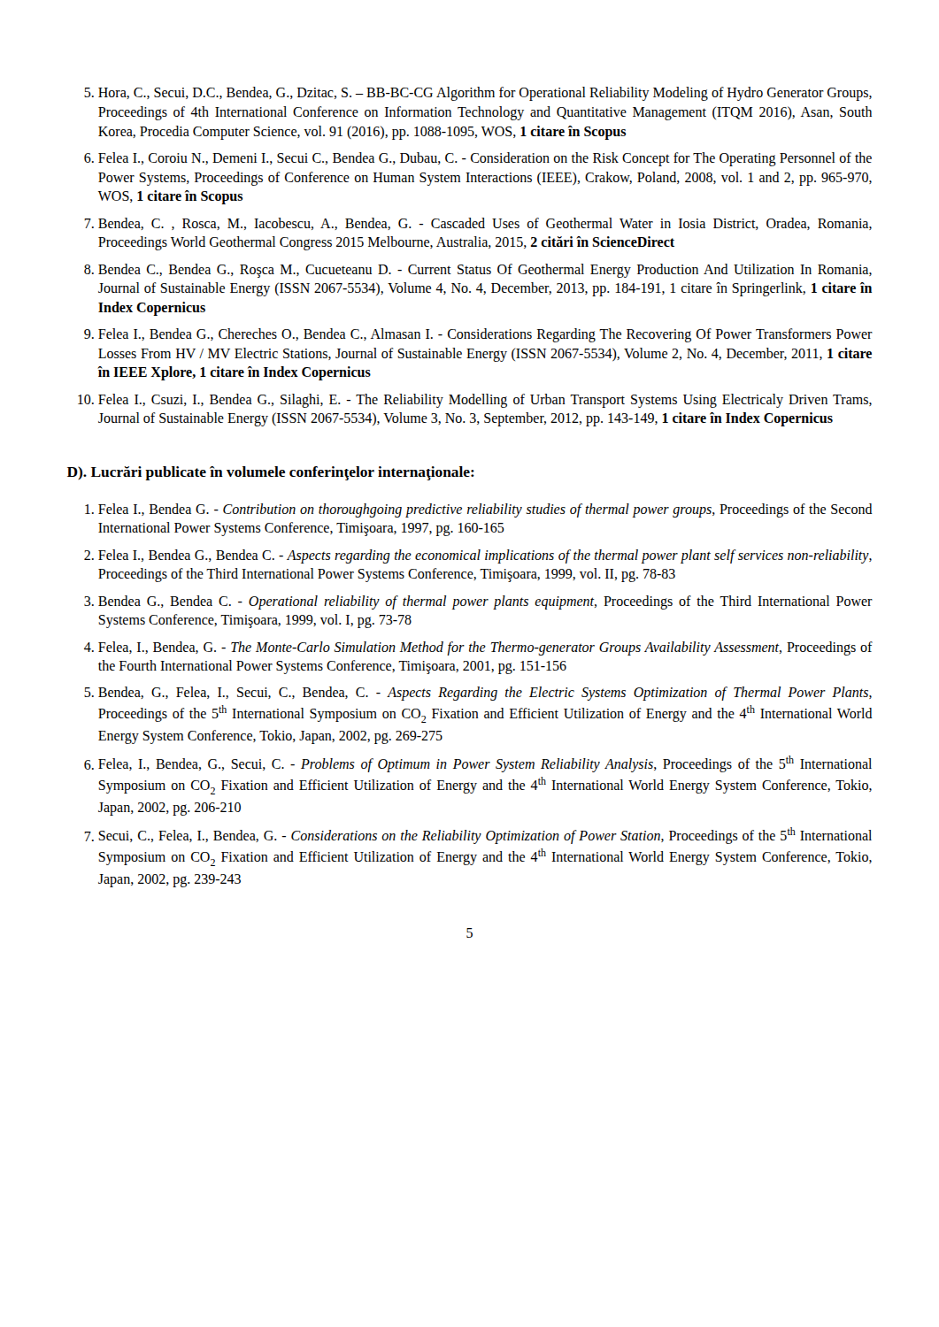Hora, C., Secui, D.C., Bendea, G., Dzitac, S. – BB-BC-CG Algorithm for Operational Reliability Modeling of Hydro Generator Groups, Proceedings of 4th International Conference on Information Technology and Quantitative Management (ITQM 2016), Asan, South Korea, Procedia Computer Science, vol. 91 (2016), pp. 1088-1095, WOS, 1 citare în Scopus
Felea I., Coroiu N., Demeni I., Secui C., Bendea G., Dubau, C. - Consideration on the Risk Concept for The Operating Personnel of the Power Systems, Proceedings of Conference on Human System Interactions (IEEE), Crakow, Poland, 2008, vol. 1 and 2, pp. 965-970, WOS, 1 citare în Scopus
Bendea, C. , Rosca, M., Iacobescu, A., Bendea, G. - Cascaded Uses of Geothermal Water in Iosia District, Oradea, Romania, Proceedings World Geothermal Congress 2015 Melbourne, Australia, 2015, 2 citări în ScienceDirect
Bendea C., Bendea G., Roşca M., Cucueteanu D. - Current Status Of Geothermal Energy Production And Utilization In Romania, Journal of Sustainable Energy (ISSN 2067-5534), Volume 4, No. 4, December, 2013, pp. 184-191, 1 citare în Springerlink, 1 citare în Index Copernicus
Felea I., Bendea G., Chereches O., Bendea C., Almasan I. - Considerations Regarding The Recovering Of Power Transformers Power Losses From HV / MV Electric Stations, Journal of Sustainable Energy (ISSN 2067-5534), Volume 2, No. 4, December, 2011, 1 citare în IEEE Xplore, 1 citare în Index Copernicus
Felea I., Csuzi, I., Bendea G., Silaghi, E. - The Reliability Modelling of Urban Transport Systems Using Electricaly Driven Trams, Journal of Sustainable Energy (ISSN 2067-5534), Volume 3, No. 3, September, 2012, pp. 143-149, 1 citare în Index Copernicus
D). Lucrări publicate în volumele conferinţelor internaţionale:
Felea I., Bendea G. - Contribution on thoroughgoing predictive reliability studies of thermal power groups, Proceedings of the Second International Power Systems Conference, Timişoara, 1997, pg. 160-165
Felea I., Bendea G., Bendea C. - Aspects regarding the economical implications of the thermal power plant self services non-reliability, Proceedings of the Third International Power Systems Conference, Timişoara, 1999, vol. II, pg. 78-83
Bendea G., Bendea C. - Operational reliability of thermal power plants equipment, Proceedings of the Third International Power Systems Conference, Timişoara, 1999, vol. I, pg. 73-78
Felea, I., Bendea, G. - The Monte-Carlo Simulation Method for the Thermo-generator Groups Availability Assessment, Proceedings of the Fourth International Power Systems Conference, Timişoara, 2001, pg. 151-156
Bendea, G., Felea, I., Secui, C., Bendea, C. - Aspects Regarding the Electric Systems Optimization of Thermal Power Plants, Proceedings of the 5th International Symposium on CO2 Fixation and Efficient Utilization of Energy and the 4th International World Energy System Conference, Tokio, Japan, 2002, pg. 269-275
Felea, I., Bendea, G., Secui, C. - Problems of Optimum in Power System Reliability Analysis, Proceedings of the 5th International Symposium on CO2 Fixation and Efficient Utilization of Energy and the 4th International World Energy System Conference, Tokio, Japan, 2002, pg. 206-210
Secui, C., Felea, I., Bendea, G. - Considerations on the Reliability Optimization of Power Station, Proceedings of the 5th International Symposium on CO2 Fixation and Efficient Utilization of Energy and the 4th International World Energy System Conference, Tokio, Japan, 2002, pg. 239-243
5